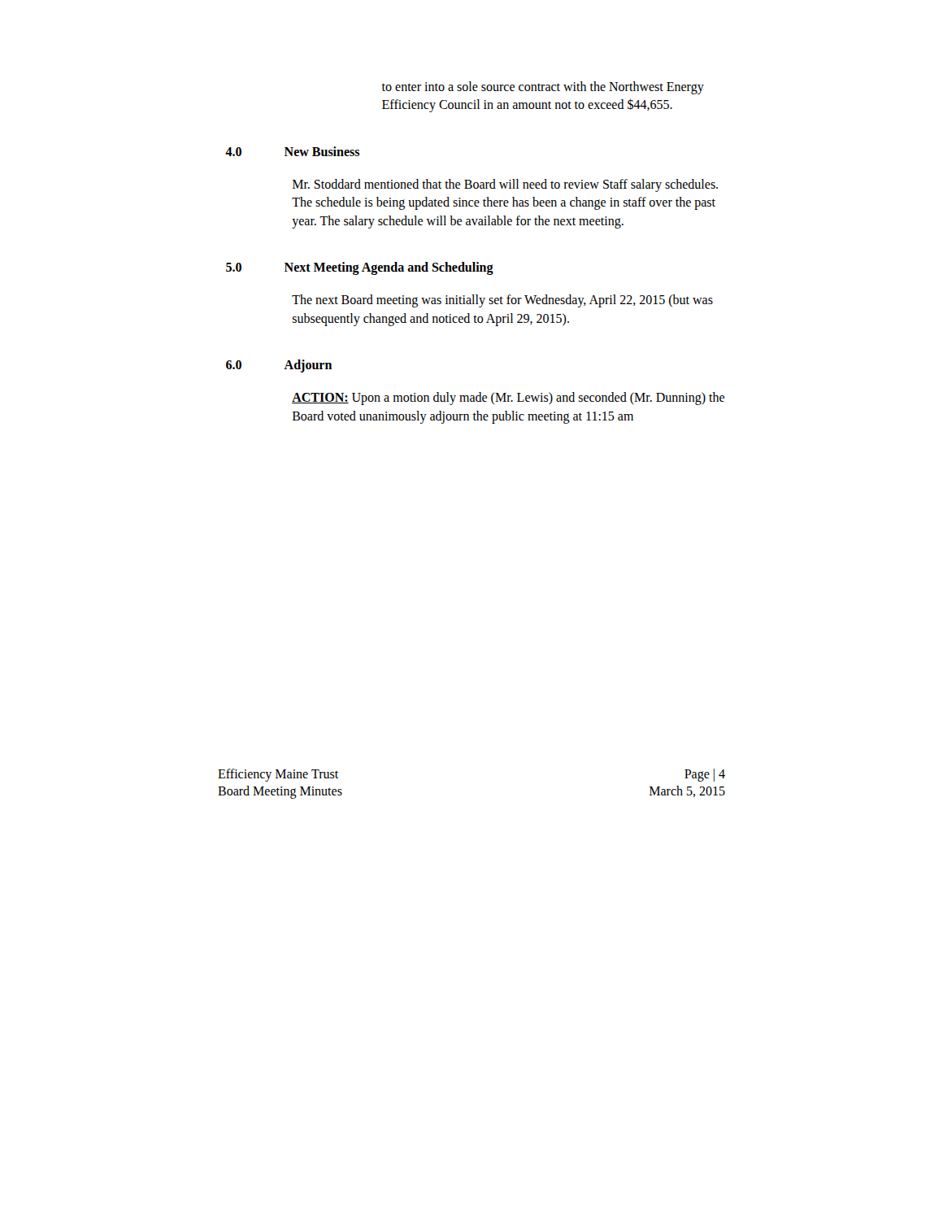to enter into a sole source contract with the Northwest Energy Efficiency Council in an amount not to exceed $44,655.
4.0
New Business
Mr. Stoddard mentioned that the Board will need to review Staff salary schedules. The schedule is being updated since there has been a change in staff over the past year. The salary schedule will be available for the next meeting.
5.0
Next Meeting Agenda and Scheduling
The next Board meeting was initially set for Wednesday, April 22, 2015 (but was subsequently changed and noticed to April 29, 2015).
6.0
Adjourn
ACTION: Upon a motion duly made (Mr. Lewis) and seconded (Mr. Dunning) the Board voted unanimously adjourn the public meeting at 11:15 am
Efficiency Maine Trust
Board Meeting Minutes
Page | 4
March 5, 2015